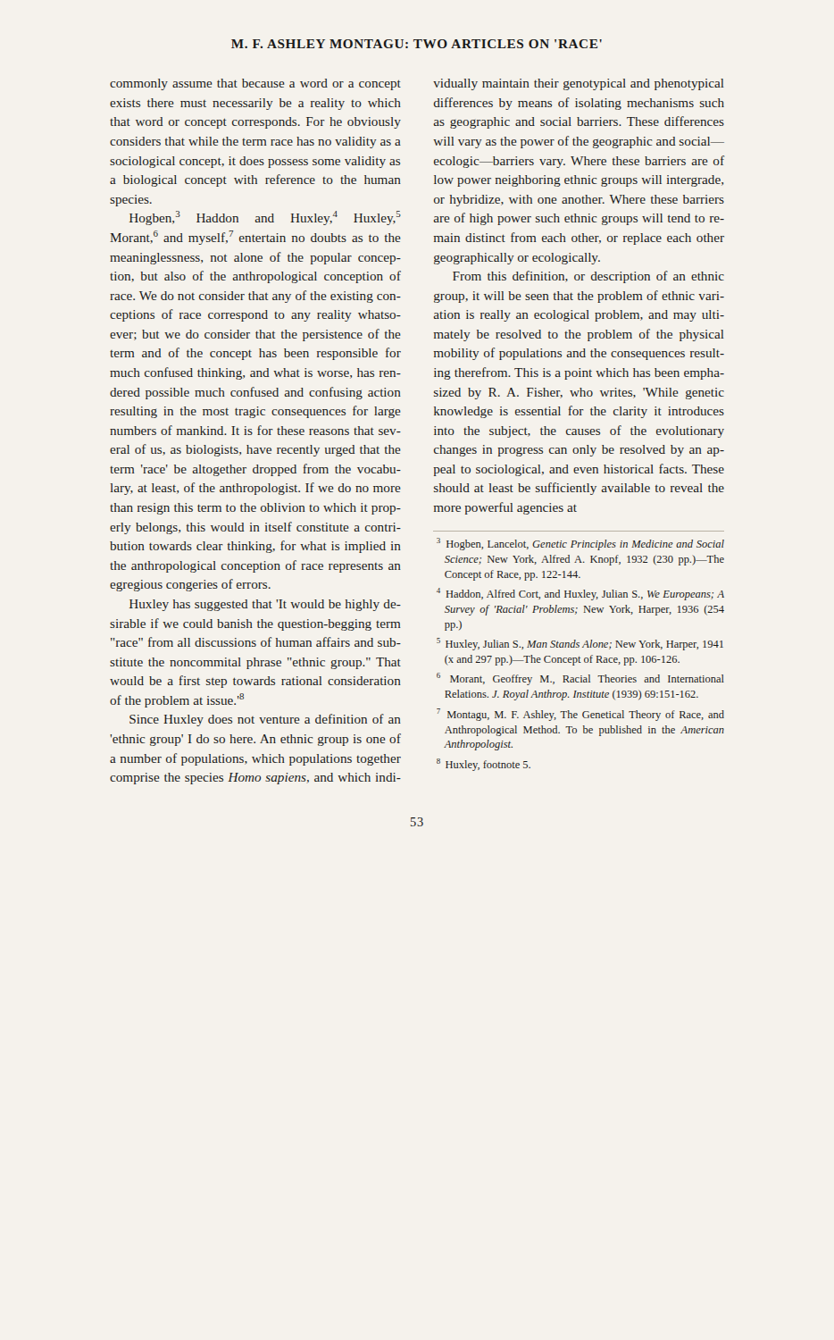M. F. Ashley Montagu: Two Articles on 'Race'
commonly assume that because a word or a concept exists there must necessarily be a reality to which that word or concept corresponds. For he obviously considers that while the term race has no validity as a sociological concept, it does possess some validity as a biological concept with reference to the human species.
Hogben,3 Haddon and Huxley,4 Huxley,5 Morant,6 and myself,7 entertain no doubts as to the meaninglessness, not alone of the popular conception, but also of the anthropological conception of race. We do not consider that any of the existing conceptions of race correspond to any reality whatsoever; but we do consider that the persistence of the term and of the concept has been responsible for much confused thinking, and what is worse, has rendered possible much confused and confusing action resulting in the most tragic consequences for large numbers of mankind. It is for these reasons that several of us, as biologists, have recently urged that the term 'race' be altogether dropped from the vocabulary, at least, of the anthropologist. If we do no more than resign this term to the oblivion to which it properly belongs, this would in itself constitute a contribution towards clear thinking, for what is implied in the anthropological conception of race represents an egregious congeries of errors.
Huxley has suggested that 'It would be highly desirable if we could banish the question-begging term "race" from all discussions of human affairs and substitute the noncommital phrase "ethnic group." That would be a first step towards rational consideration of the problem at issue.'8
Since Huxley does not venture a definition of an 'ethnic group' I do so here. An ethnic group is one of a number of populations, which populations together comprise the species Homo sapiens, and which individually maintain their genotypical and phenotypical differences by means of isolating mechanisms such as geographic and social barriers. These differences will vary as the power of the geographic and social—ecologic—barriers vary. Where these barriers are of low power neighboring ethnic groups will intergrade, or hybridize, with one another. Where these barriers are of high power such ethnic groups will tend to remain distinct from each other, or replace each other geographically or ecologically.
From this definition, or description of an ethnic group, it will be seen that the problem of ethnic variation is really an ecological problem, and may ultimately be resolved to the problem of the physical mobility of populations and the consequences resulting therefrom. This is a point which has been emphasized by R. A. Fisher, who writes, 'While genetic knowledge is essential for the clarity it introduces into the subject, the causes of the evolutionary changes in progress can only be resolved by an appeal to sociological, and even historical facts. These should at least be sufficiently available to reveal the more powerful agencies at
3 Hogben, Lancelot, Genetic Principles in Medicine and Social Science; New York, Alfred A. Knopf, 1932 (230 pp.)—The Concept of Race, pp. 122-144.
4 Haddon, Alfred Cort, and Huxley, Julian S., We Europeans; A Survey of 'Racial' Problems; New York, Harper, 1936 (254 pp.)
5 Huxley, Julian S., Man Stands Alone; New York, Harper, 1941 (x and 297 pp.)—The Concept of Race, pp. 106-126.
6 Morant, Geoffrey M., Racial Theories and International Relations. J. Royal Anthrop. Institute (1939) 69:151-162.
7 Montagu, M. F. Ashley, The Genetical Theory of Race, and Anthropological Method. To be published in the American Anthropologist.
8 Huxley, footnote 5.
53